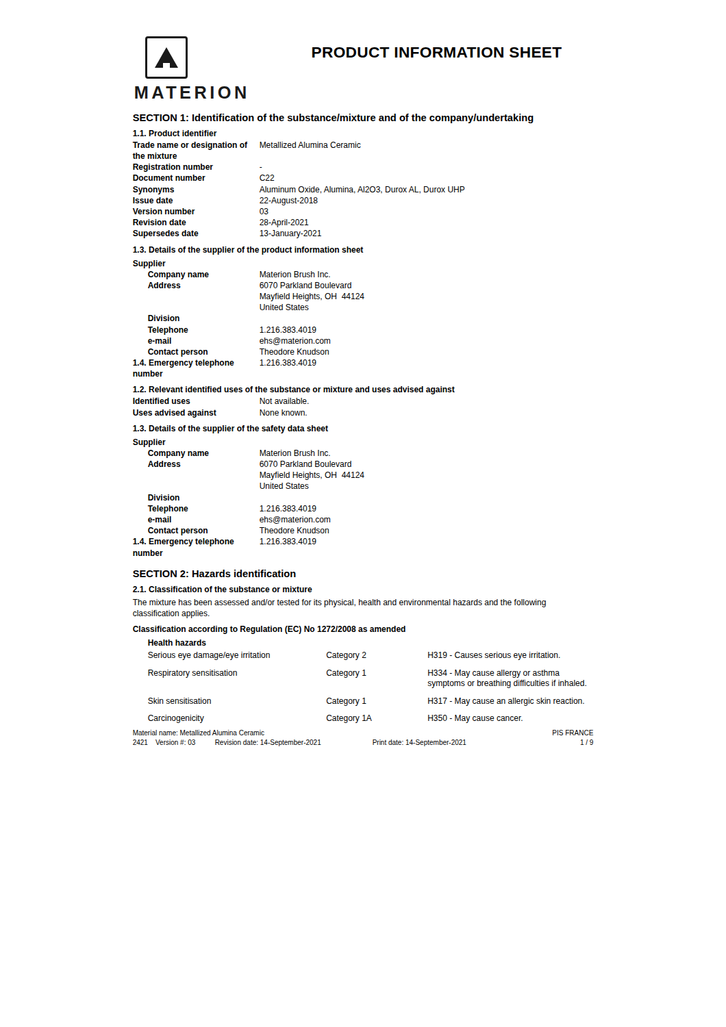MATERION
PRODUCT INFORMATION SHEET
SECTION 1: Identification of the substance/mixture and of the company/undertaking
1.1. Product identifier
Trade name or designation of the mixture
Metallized Alumina Ceramic
Registration number
-
Document number
C22
Synonyms
Aluminum Oxide, Alumina, Al2O3, Durox AL, Durox UHP
Issue date
22-August-2018
Version number
03
Revision date
28-April-2021
Supersedes date
13-January-2021
1.3. Details of the supplier of the product information sheet
Supplier
Company name
Materion Brush Inc.
Address
6070 Parkland Boulevard
Mayfield Heights, OH 44124
United States
Division
Telephone
1.216.383.4019
e-mail
ehs@materion.com
Contact person
Theodore Knudson
1.4. Emergency telephone number
1.216.383.4019
1.2. Relevant identified uses of the substance or mixture and uses advised against
Identified uses
Not available.
Uses advised against
None known.
1.3. Details of the supplier of the safety data sheet
Supplier
Company name
Materion Brush Inc.
Address
6070 Parkland Boulevard
Mayfield Heights, OH 44124
United States
Division
Telephone
1.216.383.4019
e-mail
ehs@materion.com
Contact person
Theodore Knudson
1.4. Emergency telephone number
1.216.383.4019
SECTION 2: Hazards identification
2.1. Classification of the substance or mixture
The mixture has been assessed and/or tested for its physical, health and environmental hazards and the following classification applies.
Classification according to Regulation (EC) No 1272/2008 as amended
Health hazards
| Serious eye damage/eye irritation | Category 2 | H319 - Causes serious eye irritation. |
| Respiratory sensitisation | Category 1 | H334 - May cause allergy or asthma symptoms or breathing difficulties if inhaled. |
| Skin sensitisation | Category 1 | H317 - May cause an allergic skin reaction. |
| Carcinogenicity | Category 1A | H350 - May cause cancer. |
Material name: Metallized Alumina Ceramic PIS FRANCE
2421 Version #: 03 Revision date: 14-September-2021 Print date: 14-September-2021 1 / 9